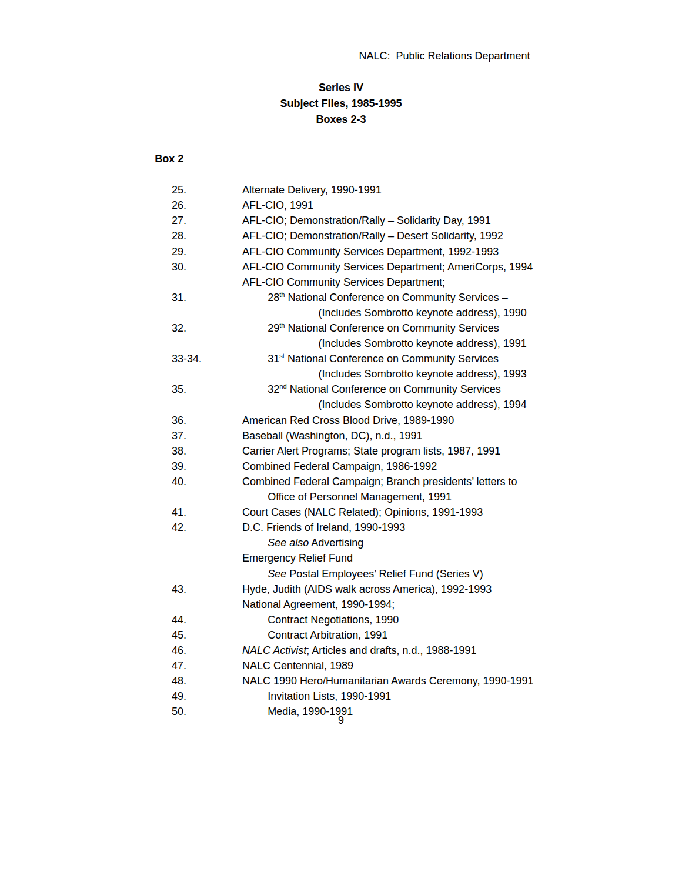NALC: Public Relations Department
Series IV
Subject Files, 1985-1995
Boxes 2-3
Box 2
| 25. | Alternate Delivery, 1990-1991 |
| 26. | AFL-CIO, 1991 |
| 27. | AFL-CIO; Demonstration/Rally – Solidarity Day, 1991 |
| 28. | AFL-CIO; Demonstration/Rally – Desert Solidarity, 1992 |
| 29. | AFL-CIO Community Services Department, 1992-1993 |
| 30. | AFL-CIO Community Services Department; AmeriCorps, 1994 |
| | AFL-CIO Community Services Department; |
| 31. | 28 th National Conference on Community Services – (Includes Sombrotto keynote address), 1990 |
| 32. | 29 th National Conference on Community Services (Includes Sombrotto keynote address), 1991 |
| 33-34. | 31 st National Conference on Community Services (Includes Sombrotto keynote address), 1993 |
| 35. | 32 nd National Conference on Community Services (Includes Sombrotto keynote address), 1994 |
| 36. | American Red Cross Blood Drive, 1989-1990 |
| 37. | Baseball (Washington, DC), n.d., 1991 |
| 38. | Carrier Alert Programs; State program lists, 1987, 1991 |
| 39. | Combined Federal Campaign, 1986-1992 |
| 40. | Combined Federal Campaign; Branch presidents’ letters to Office of Personnel Management, 1991 |
| 41. | Court Cases (NALC Related); Opinions, 1991-1993 |
| 42. | D.C. Friends of Ireland, 1990-1993 See also Advertising Emergency Relief Fund See Postal Employees’ Relief Fund (Series V) |
| 43. | Hyde, Judith (AIDS walk across America), 1992-1993 |
| | National Agreement, 1990-1994; |
| 44. | Contract Negotiations, 1990 |
| 45. | Contract Arbitration, 1991 |
| 46. | NALC Activist ; Articles and drafts, n.d., 1988-1991 |
| 47. | NALC Centennial, 1989 |
| 48. | NALC 1990 Hero/Humanitarian Awards Ceremony, 1990-1991 |
| 49. | Invitation Lists, 1990-1991 |
| 50. | Media, 1990-1991 |
9